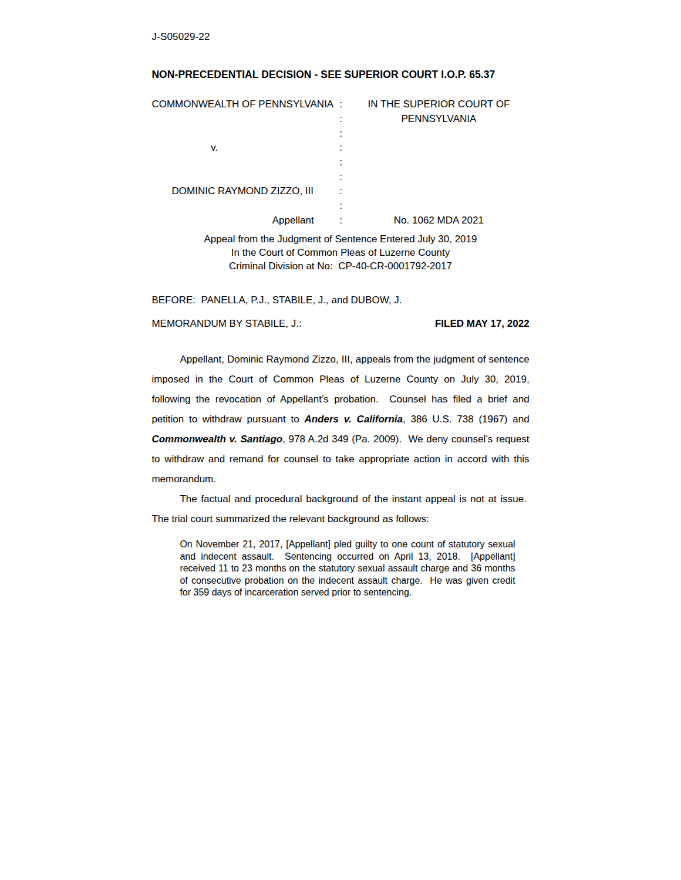J-S05029-22
NON-PRECEDENTIAL DECISION - SEE SUPERIOR COURT I.O.P. 65.37
| COMMONWEALTH OF PENNSYLVANIA | : | IN THE SUPERIOR COURT OF |
| | : | PENNSYLVANIA |
| | : | |
| v. | : | |
| | : | |
| | : | |
| DOMINIC RAYMOND ZIZZO, III | : | |
| | : | |
| Appellant | : | No. 1062 MDA 2021 |
Appeal from the Judgment of Sentence Entered July 30, 2019
In the Court of Common Pleas of Luzerne County
Criminal Division at No: CP-40-CR-0001792-2017
BEFORE: PANELLA, P.J., STABILE, J., and DUBOW, J.
MEMORANDUM BY STABILE, J.: FILED MAY 17, 2022
Appellant, Dominic Raymond Zizzo, III, appeals from the judgment of sentence imposed in the Court of Common Pleas of Luzerne County on July 30, 2019, following the revocation of Appellant’s probation. Counsel has filed a brief and petition to withdraw pursuant to Anders v. California, 386 U.S. 738 (1967) and Commonwealth v. Santiago, 978 A.2d 349 (Pa. 2009). We deny counsel’s request to withdraw and remand for counsel to take appropriate action in accord with this memorandum.
The factual and procedural background of the instant appeal is not at issue. The trial court summarized the relevant background as follows:
On November 21, 2017, [Appellant] pled guilty to one count of statutory sexual and indecent assault. Sentencing occurred on April 13, 2018. [Appellant] received 11 to 23 months on the statutory sexual assault charge and 36 months of consecutive probation on the indecent assault charge. He was given credit for 359 days of incarceration served prior to sentencing.